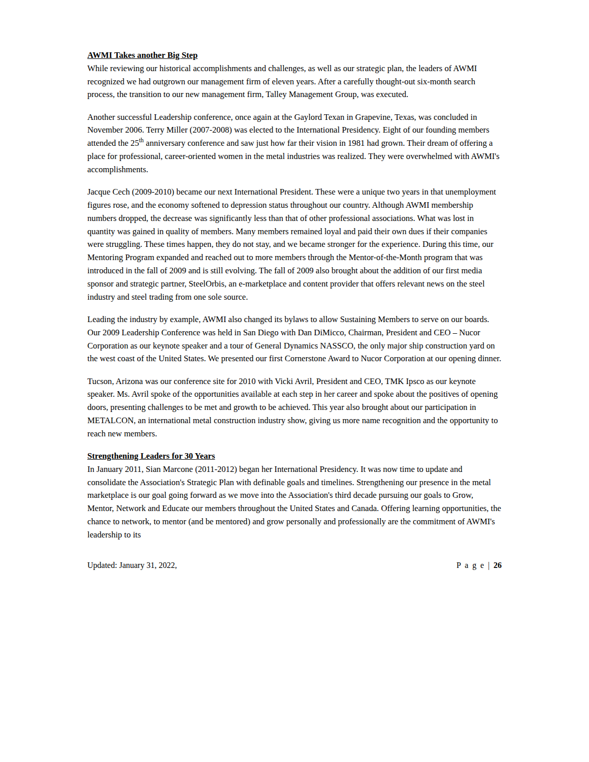AWMI Takes another Big Step
While reviewing our historical accomplishments and challenges, as well as our strategic plan, the leaders of AWMI recognized we had outgrown our management firm of eleven years. After a carefully thought-out six-month search process, the transition to our new management firm, Talley Management Group, was executed.
Another successful Leadership conference, once again at the Gaylord Texan in Grapevine, Texas, was concluded in November 2006. Terry Miller (2007-2008) was elected to the International Presidency. Eight of our founding members attended the 25th anniversary conference and saw just how far their vision in 1981 had grown. Their dream of offering a place for professional, career-oriented women in the metal industries was realized. They were overwhelmed with AWMI's accomplishments.
Jacque Cech (2009-2010) became our next International President. These were a unique two years in that unemployment figures rose, and the economy softened to depression status throughout our country. Although AWMI membership numbers dropped, the decrease was significantly less than that of other professional associations. What was lost in quantity was gained in quality of members. Many members remained loyal and paid their own dues if their companies were struggling. These times happen, they do not stay, and we became stronger for the experience. During this time, our Mentoring Program expanded and reached out to more members through the Mentor-of-the-Month program that was introduced in the fall of 2009 and is still evolving. The fall of 2009 also brought about the addition of our first media sponsor and strategic partner, SteelOrbis, an e-marketplace and content provider that offers relevant news on the steel industry and steel trading from one sole source.
Leading the industry by example, AWMI also changed its bylaws to allow Sustaining Members to serve on our boards. Our 2009 Leadership Conference was held in San Diego with Dan DiMicco, Chairman, President and CEO – Nucor Corporation as our keynote speaker and a tour of General Dynamics NASSCO, the only major ship construction yard on the west coast of the United States. We presented our first Cornerstone Award to Nucor Corporation at our opening dinner.
Tucson, Arizona was our conference site for 2010 with Vicki Avril, President and CEO, TMK Ipsco as our keynote speaker. Ms. Avril spoke of the opportunities available at each step in her career and spoke about the positives of opening doors, presenting challenges to be met and growth to be achieved. This year also brought about our participation in METALCON, an international metal construction industry show, giving us more name recognition and the opportunity to reach new members.
Strengthening Leaders for 30 Years
In January 2011, Sian Marcone (2011-2012) began her International Presidency. It was now time to update and consolidate the Association's Strategic Plan with definable goals and timelines. Strengthening our presence in the metal marketplace is our goal going forward as we move into the Association's third decade pursuing our goals to Grow, Mentor, Network and Educate our members throughout the United States and Canada. Offering learning opportunities, the chance to network, to mentor (and be mentored) and grow personally and professionally are the commitment of AWMI's leadership to its
Updated: January 31, 2022, P a g e | 26